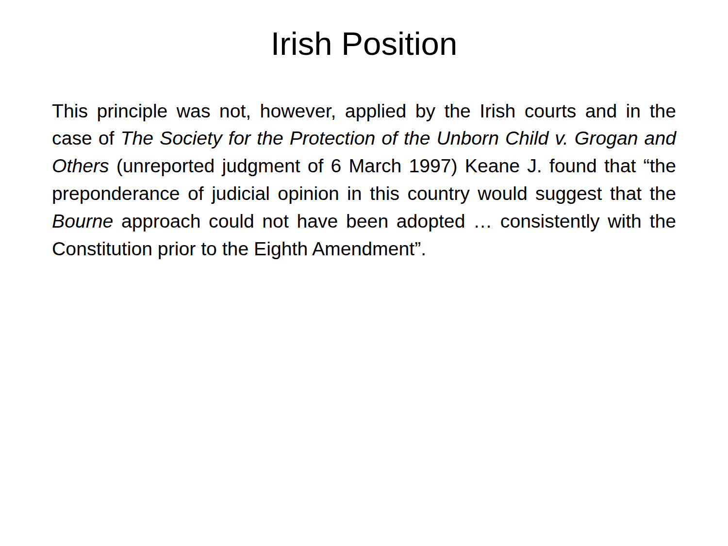Irish Position
This principle was not, however, applied by the Irish courts and in the case of The Society for the Protection of the Unborn Child v. Grogan and Others (unreported judgment of 6 March 1997) Keane J. found that “the preponderance of judicial opinion in this country would suggest that the Bourne approach could not have been adopted … consistently with the Constitution prior to the Eighth Amendment”.